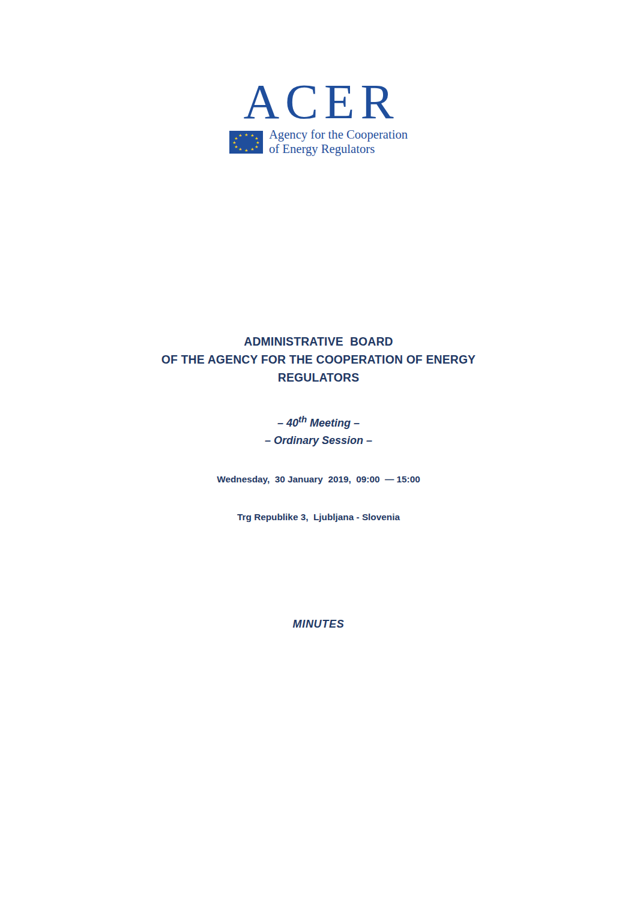ACER
★ ★ ★ ★ ★ ★ ★ ★ ★ ★ ★ ★
Agency for the Cooperation
of Energy Regulators
ADMINISTRATIVE BOARD
OF THE AGENCY FOR THE COOPERATION OF ENERGY REGULATORS
– 40th Meeting –
– Ordinary Session –
Wednesday, 30 January 2019, 09:00 — 15:00
Trg Republike 3, Ljubljana - Slovenia
MINUTES